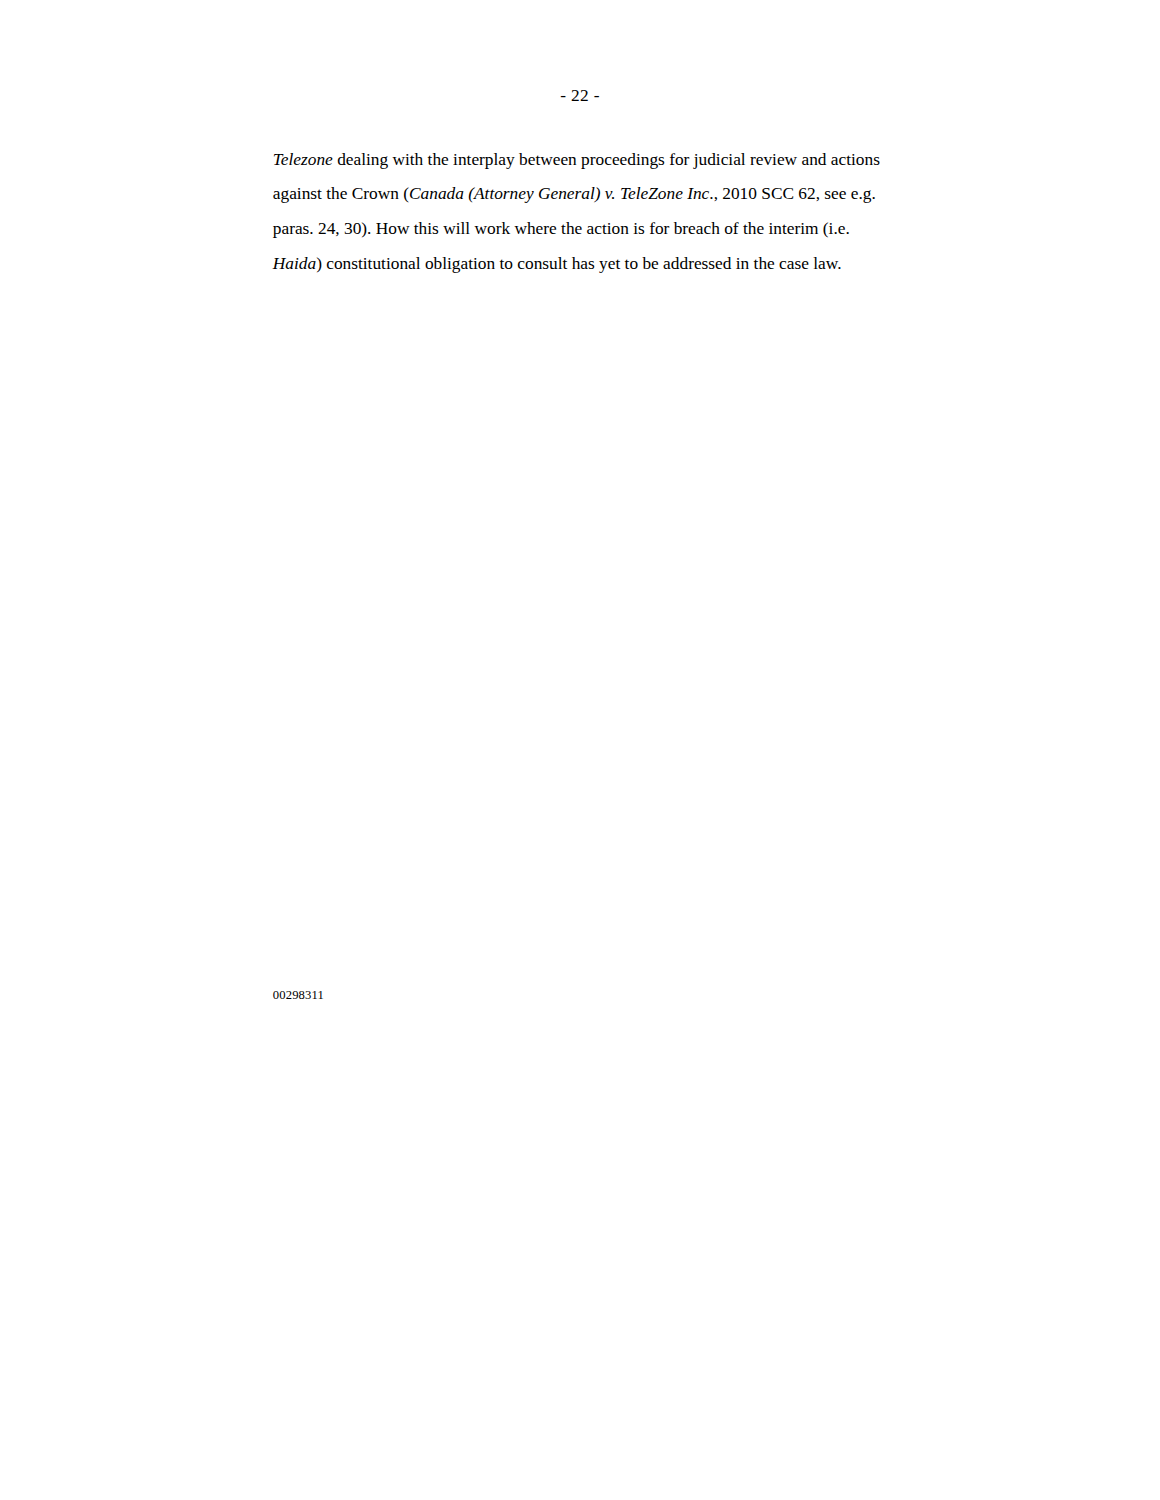- 22 -
Telezone dealing with the interplay between proceedings for judicial review and actions against the Crown (Canada (Attorney General) v. TeleZone Inc., 2010 SCC 62, see e.g. paras. 24, 30). How this will work where the action is for breach of the interim (i.e. Haida) constitutional obligation to consult has yet to be addressed in the case law.
00298311